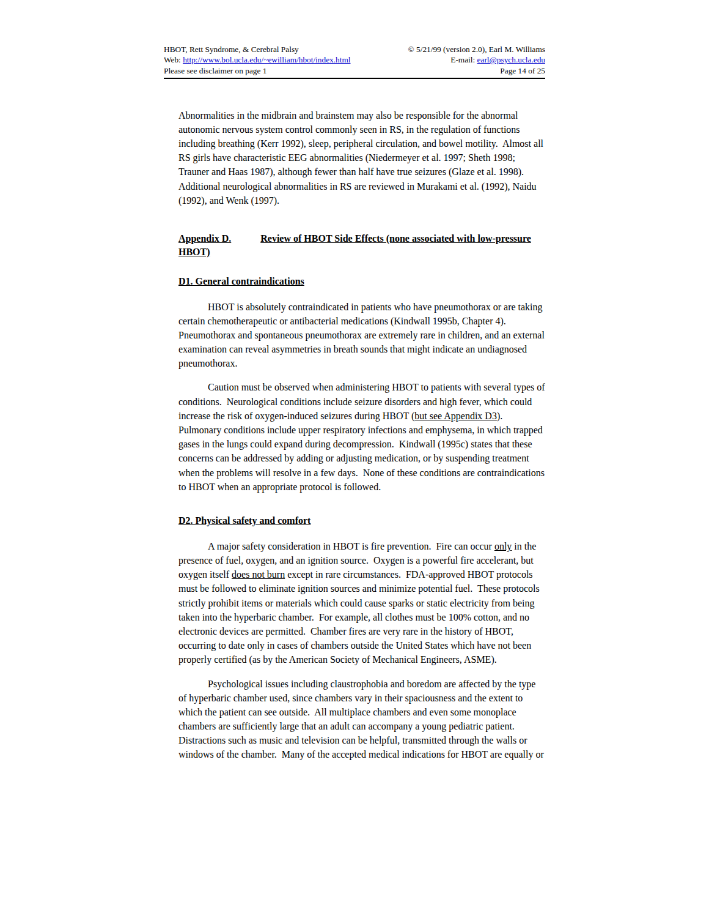HBOT, Rett Syndrome, & Cerebral Palsy
© 5/21/99 (version 2.0), Earl M. Williams
Web: http://www.bol.ucla.edu/~ewilliam/hbot/index.html
E-mail: earl@psych.ucla.edu
Please see disclaimer on page 1
Page 14 of 25
Abnormalities in the midbrain and brainstem may also be responsible for the abnormal autonomic nervous system control commonly seen in RS, in the regulation of functions including breathing (Kerr 1992), sleep, peripheral circulation, and bowel motility. Almost all RS girls have characteristic EEG abnormalities (Niedermeyer et al. 1997; Sheth 1998; Trauner and Haas 1987), although fewer than half have true seizures (Glaze et al. 1998). Additional neurological abnormalities in RS are reviewed in Murakami et al. (1992), Naidu (1992), and Wenk (1997).
Appendix D. Review of HBOT Side Effects (none associated with low-pressure HBOT)
D1. General contraindications
HBOT is absolutely contraindicated in patients who have pneumothorax or are taking certain chemotherapeutic or antibacterial medications (Kindwall 1995b, Chapter 4). Pneumothorax and spontaneous pneumothorax are extremely rare in children, and an external examination can reveal asymmetries in breath sounds that might indicate an undiagnosed pneumothorax.
Caution must be observed when administering HBOT to patients with several types of conditions. Neurological conditions include seizure disorders and high fever, which could increase the risk of oxygen-induced seizures during HBOT (but see Appendix D3). Pulmonary conditions include upper respiratory infections and emphysema, in which trapped gases in the lungs could expand during decompression. Kindwall (1995c) states that these concerns can be addressed by adding or adjusting medication, or by suspending treatment when the problems will resolve in a few days. None of these conditions are contraindications to HBOT when an appropriate protocol is followed.
D2. Physical safety and comfort
A major safety consideration in HBOT is fire prevention. Fire can occur only in the presence of fuel, oxygen, and an ignition source. Oxygen is a powerful fire accelerant, but oxygen itself does not burn except in rare circumstances. FDA-approved HBOT protocols must be followed to eliminate ignition sources and minimize potential fuel. These protocols strictly prohibit items or materials which could cause sparks or static electricity from being taken into the hyperbaric chamber. For example, all clothes must be 100% cotton, and no electronic devices are permitted. Chamber fires are very rare in the history of HBOT, occurring to date only in cases of chambers outside the United States which have not been properly certified (as by the American Society of Mechanical Engineers, ASME).
Psychological issues including claustrophobia and boredom are affected by the type of hyperbaric chamber used, since chambers vary in their spaciousness and the extent to which the patient can see outside. All multiplace chambers and even some monoplace chambers are sufficiently large that an adult can accompany a young pediatric patient. Distractions such as music and television can be helpful, transmitted through the walls or windows of the chamber. Many of the accepted medical indications for HBOT are equally or